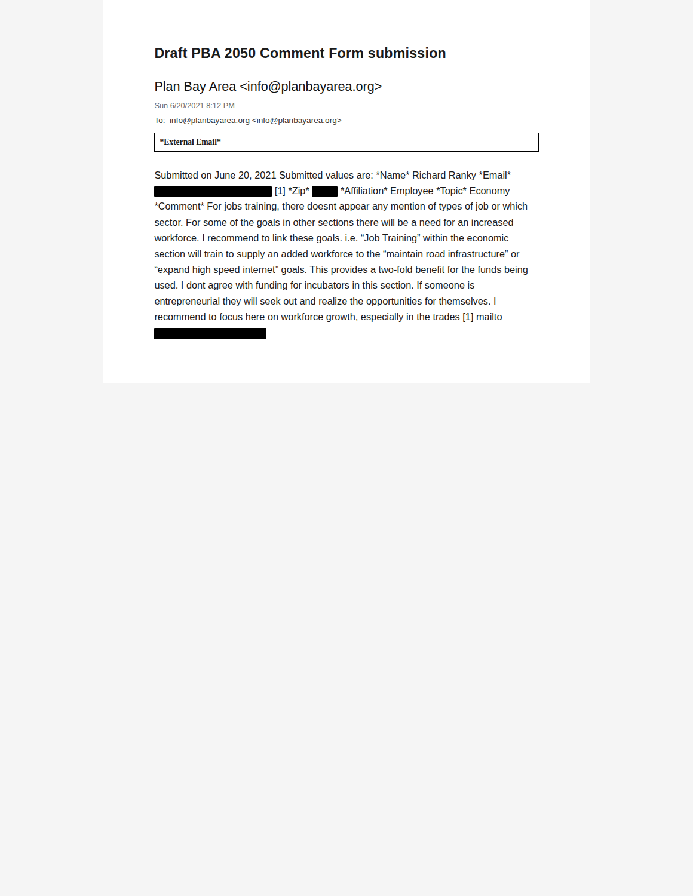Draft PBA 2050 Comment Form submission
Plan Bay Area <info@planbayarea.org>
Sun 6/20/2021 8:12 PM
To: info@planbayarea.org <info@planbayarea.org>
*External Email*
Submitted on June 20, 2021 Submitted values are: *Name* Richard Ranky *Email* [1] *Zip* *Affiliation* Employee *Topic* Economy *Comment* For jobs training, there doesnt appear any mention of types of job or which sector. For some of the goals in other sections there will be a need for an increased workforce. I recommend to link these goals. i.e. “Job Training” within the economic section will train to supply an added workforce to the “maintain road infrastructure” or “expand high speed internet” goals. This provides a two-fold benefit for the funds being used. I dont agree with funding for incubators in this section. If someone is entrepreneurial they will seek out and realize the opportunities for themselves. I recommend to focus here on workforce growth, especially in the trades [1] mailto